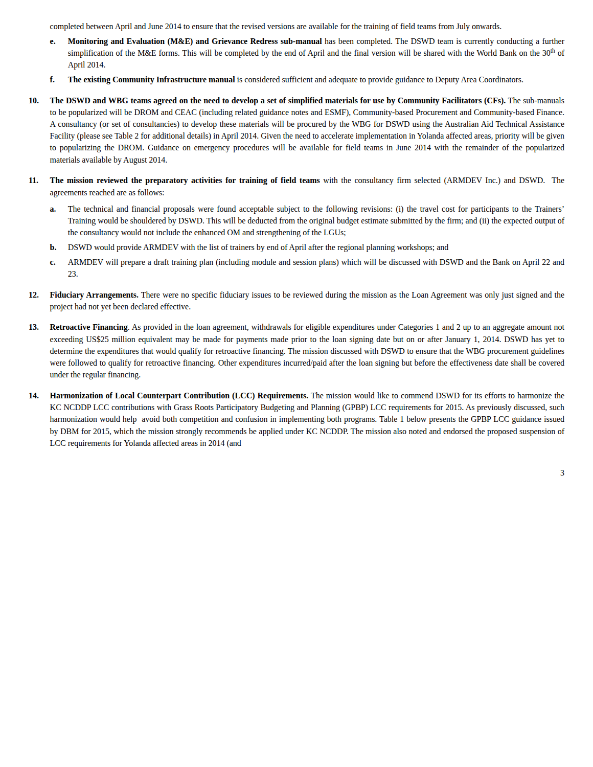completed between April and June 2014 to ensure that the revised versions are available for the training of field teams from July onwards.
e. Monitoring and Evaluation (M&E) and Grievance Redress sub-manual has been completed. The DSWD team is currently conducting a further simplification of the M&E forms. This will be completed by the end of April and the final version will be shared with the World Bank on the 30th of April 2014.
f. The existing Community Infrastructure manual is considered sufficient and adequate to provide guidance to Deputy Area Coordinators.
10. The DSWD and WBG teams agreed on the need to develop a set of simplified materials for use by Community Facilitators (CFs). The sub-manuals to be popularized will be DROM and CEAC (including related guidance notes and ESMF), Community-based Procurement and Community-based Finance. A consultancy (or set of consultancies) to develop these materials will be procured by the WBG for DSWD using the Australian Aid Technical Assistance Facility (please see Table 2 for additional details) in April 2014. Given the need to accelerate implementation in Yolanda affected areas, priority will be given to popularizing the DROM. Guidance on emergency procedures will be available for field teams in June 2014 with the remainder of the popularized materials available by August 2014.
11. The mission reviewed the preparatory activities for training of field teams with the consultancy firm selected (ARMDEV Inc.) and DSWD. The agreements reached are as follows:
a. The technical and financial proposals were found acceptable subject to the following revisions: (i) the travel cost for participants to the Trainers’ Training would be shouldered by DSWD. This will be deducted from the original budget estimate submitted by the firm; and (ii) the expected output of the consultancy would not include the enhanced OM and strengthening of the LGUs;
b. DSWD would provide ARMDEV with the list of trainers by end of April after the regional planning workshops; and
c. ARMDEV will prepare a draft training plan (including module and session plans) which will be discussed with DSWD and the Bank on April 22 and 23.
12. Fiduciary Arrangements. There were no specific fiduciary issues to be reviewed during the mission as the Loan Agreement was only just signed and the project had not yet been declared effective.
13. Retroactive Financing. As provided in the loan agreement, withdrawals for eligible expenditures under Categories 1 and 2 up to an aggregate amount not exceeding US$25 million equivalent may be made for payments made prior to the loan signing date but on or after January 1, 2014. DSWD has yet to determine the expenditures that would qualify for retroactive financing. The mission discussed with DSWD to ensure that the WBG procurement guidelines were followed to qualify for retroactive financing. Other expenditures incurred/paid after the loan signing but before the effectiveness date shall be covered under the regular financing.
14. Harmonization of Local Counterpart Contribution (LCC) Requirements. The mission would like to commend DSWD for its efforts to harmonize the KC NCDDP LCC contributions with Grass Roots Participatory Budgeting and Planning (GPBP) LCC requirements for 2015. As previously discussed, such harmonization would help avoid both competition and confusion in implementing both programs. Table 1 below presents the GPBP LCC guidance issued by DBM for 2015, which the mission strongly recommends be applied under KC NCDDP. The mission also noted and endorsed the proposed suspension of LCC requirements for Yolanda affected areas in 2014 (and
3